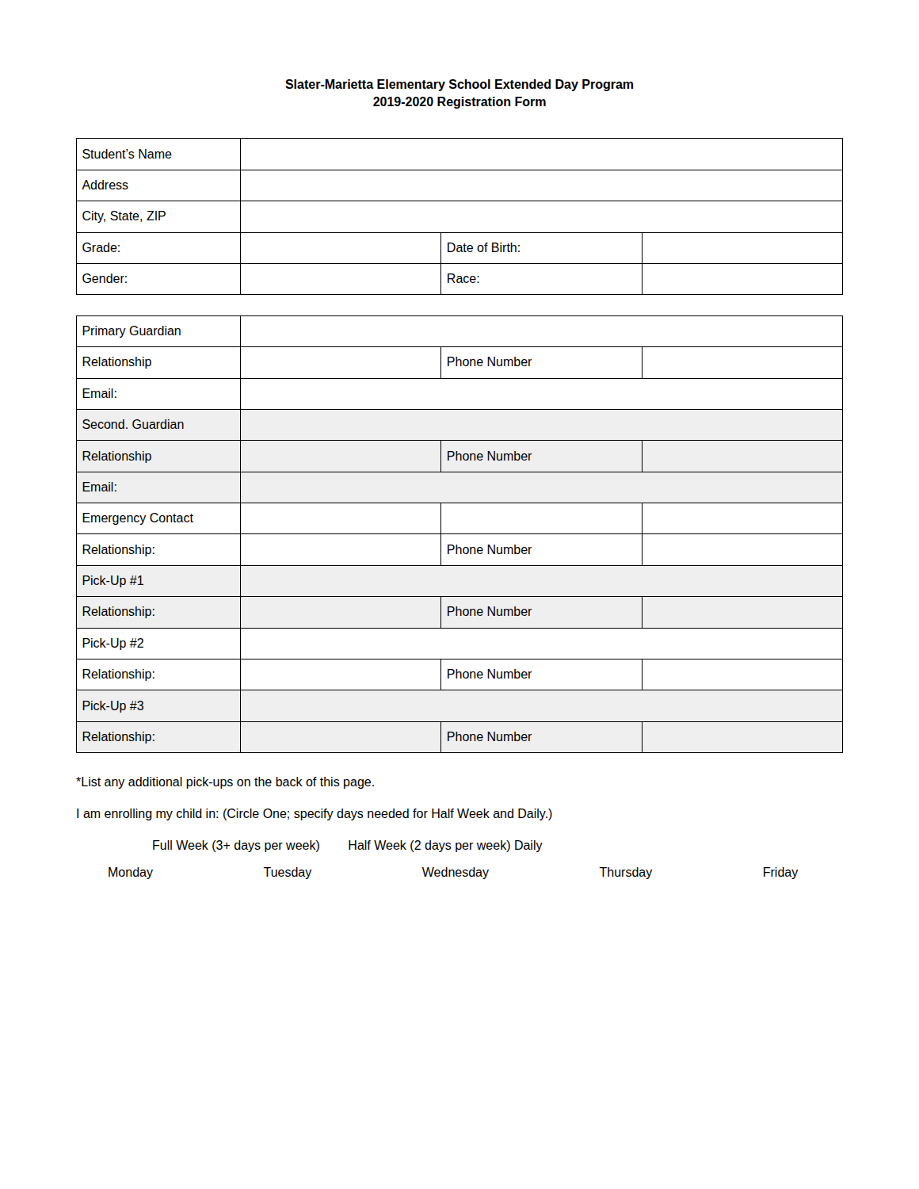Slater-Marietta Elementary School Extended Day Program
2019-2020 Registration Form
| Student’s Name | |
| Address | |
| City, State, ZIP | |
| Grade: | | Date of Birth: | |
| Gender: | | Race: | |
| Primary Guardian | |
| Relationship | | Phone Number | |
| Email: | |
| Second. Guardian | |
| Relationship | | Phone Number | |
| Email: | |
| Emergency Contact | | | |
| Relationship: | | Phone Number | |
| Pick-Up #1 | |
| Relationship: | | Phone Number | |
| Pick-Up #2 | |
| Relationship: | | Phone Number | |
| Pick-Up #3 | |
| Relationship: | | Phone Number | |
*List any additional pick-ups on the back of this page.
I am enrolling my child in: (Circle One; specify days needed for Half Week and Daily.)
Full Week (3+ days per week) Half Week (2 days per week) Daily
Monday Tuesday Wednesday Thursday Friday